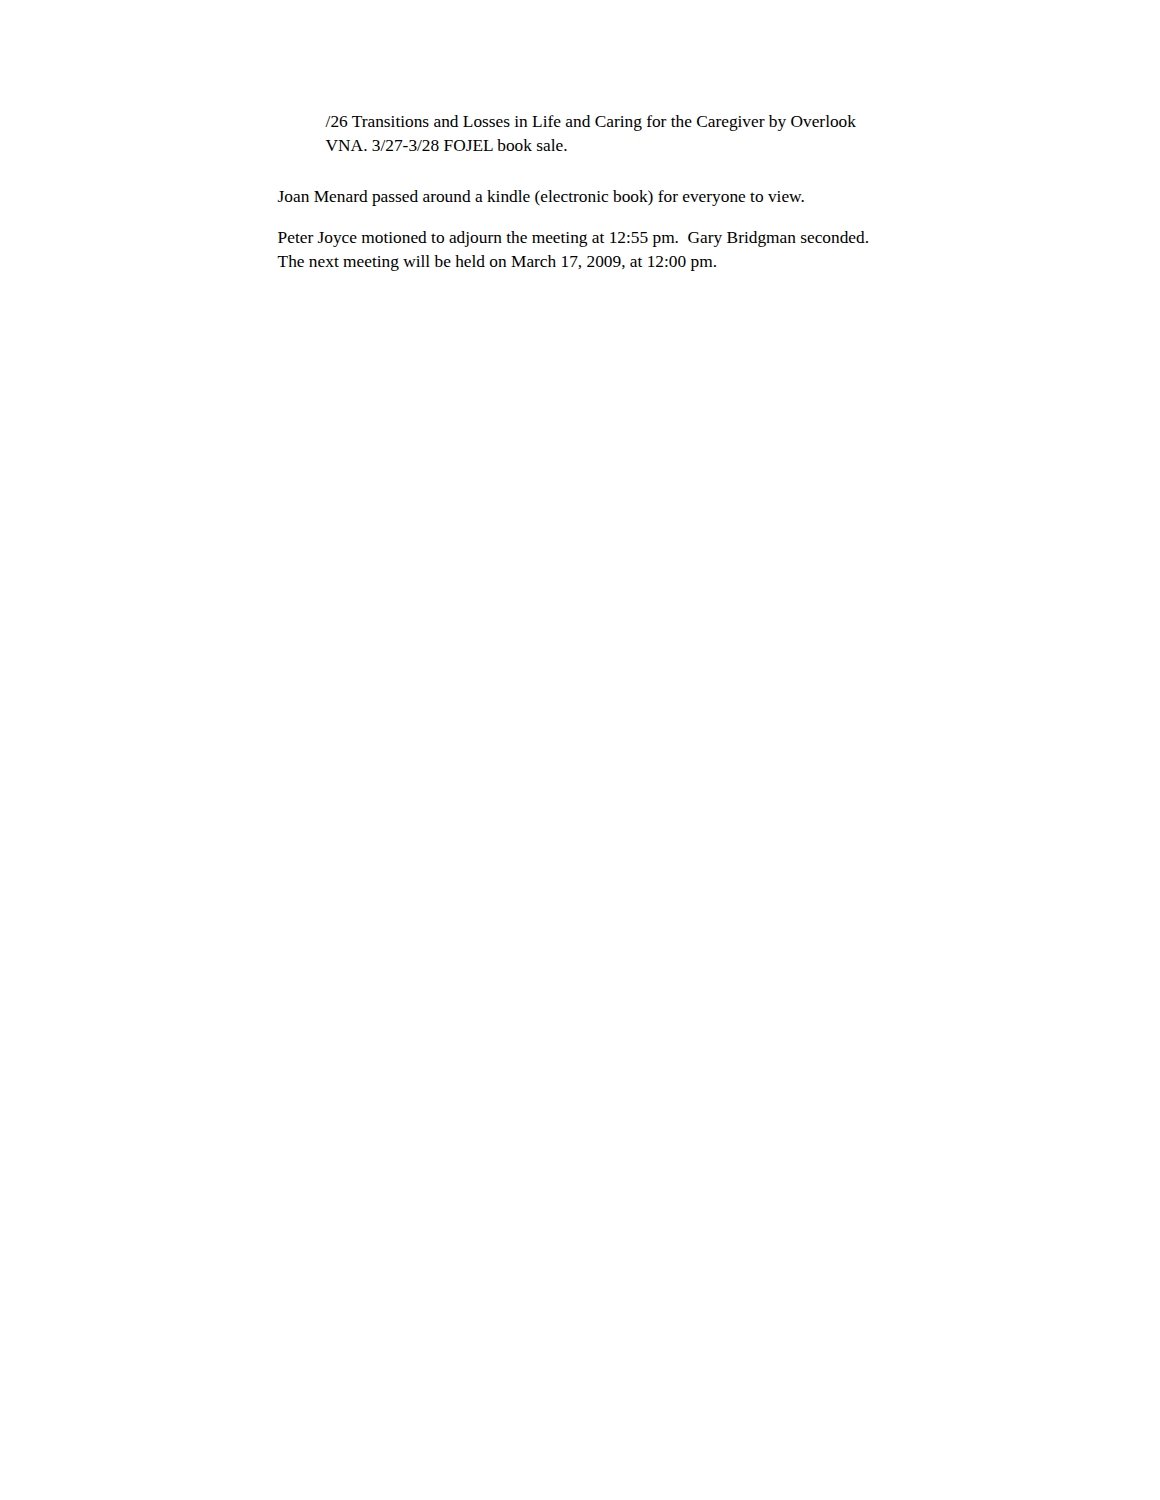/26 Transitions and Losses in Life and Caring for the Caregiver by Overlook VNA. 3/27-3/28 FOJEL book sale.
Joan Menard passed around a kindle (electronic book) for everyone to view.
Peter Joyce motioned to adjourn the meeting at 12:55 pm. Gary Bridgman seconded. The next meeting will be held on March 17, 2009, at 12:00 pm.